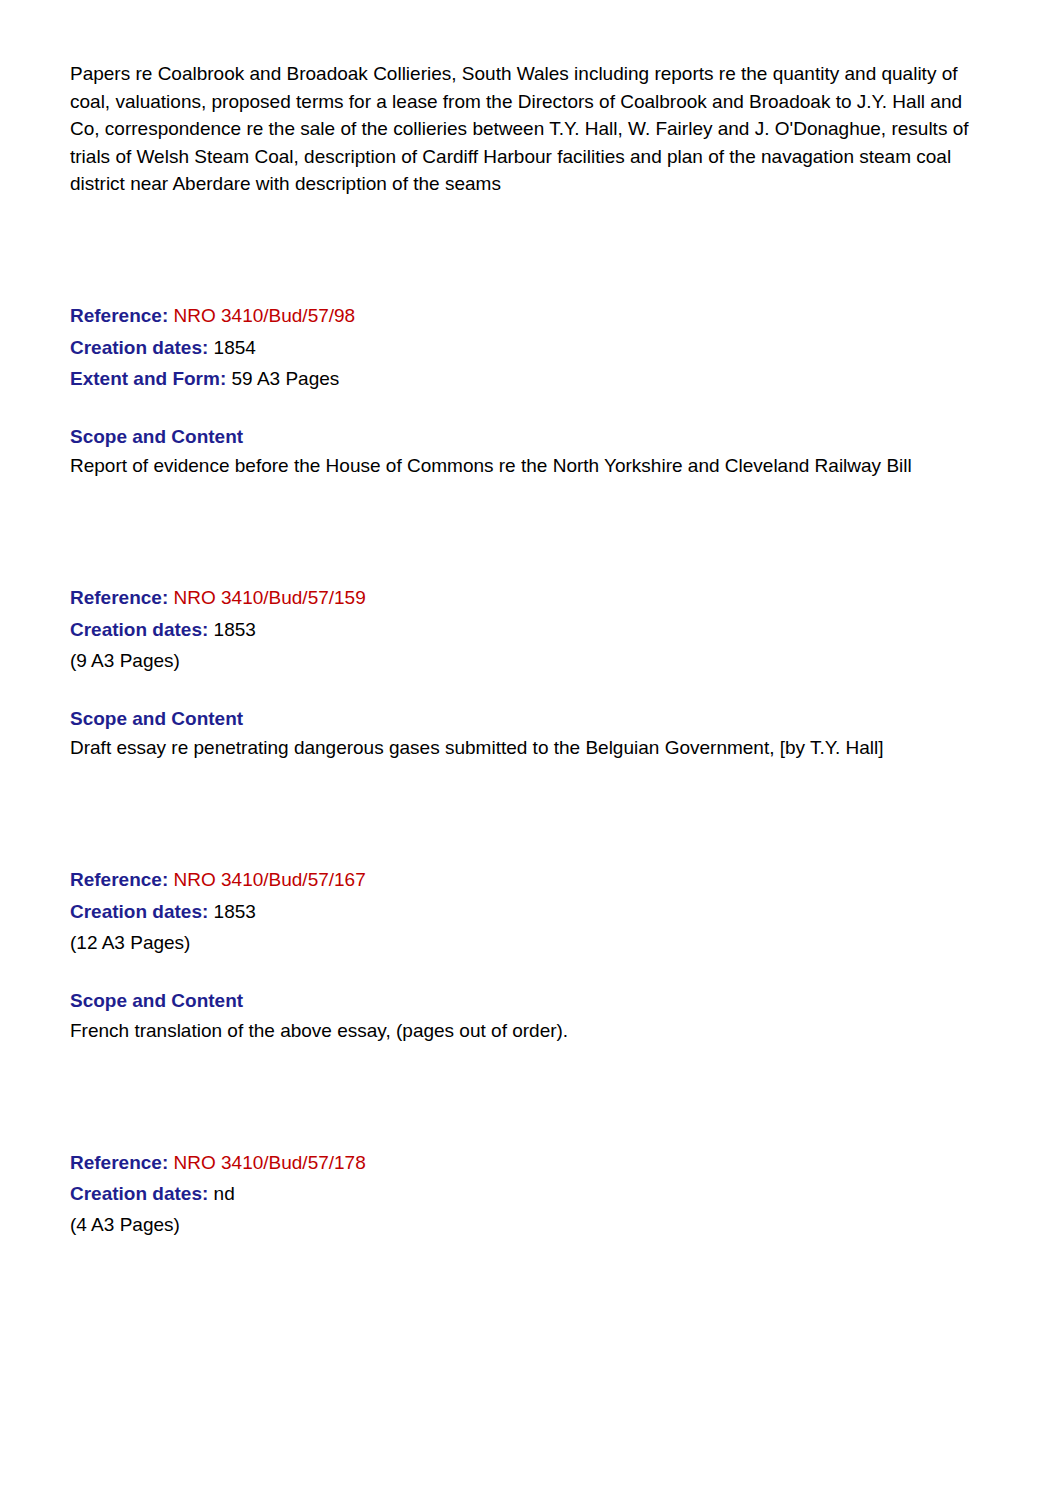Papers re Coalbrook and Broadoak Collieries, South Wales including reports re the quantity and quality of coal, valuations, proposed terms for a lease from the Directors of Coalbrook and Broadoak to J.Y. Hall and Co, correspondence re the sale of the collieries between T.Y. Hall, W. Fairley and J. O'Donaghue, results of trials of Welsh Steam Coal, description of Cardiff Harbour facilities and plan of the navagation steam coal district near Aberdare with description of the seams
Reference: NRO 3410/Bud/57/98
Creation dates: 1854
Extent and Form: 59 A3 Pages
Scope and Content
Report of evidence before the House of Commons re the North Yorkshire and Cleveland Railway Bill
Reference: NRO 3410/Bud/57/159
Creation dates: 1853
(9 A3 Pages)
Scope and Content
Draft essay re penetrating dangerous gases submitted to the Belguian Government, [by T.Y. Hall]
Reference: NRO 3410/Bud/57/167
Creation dates: 1853
(12 A3 Pages)
Scope and Content
French translation of the above essay, (pages out of order).
Reference: NRO 3410/Bud/57/178
Creation dates: nd
(4 A3 Pages)